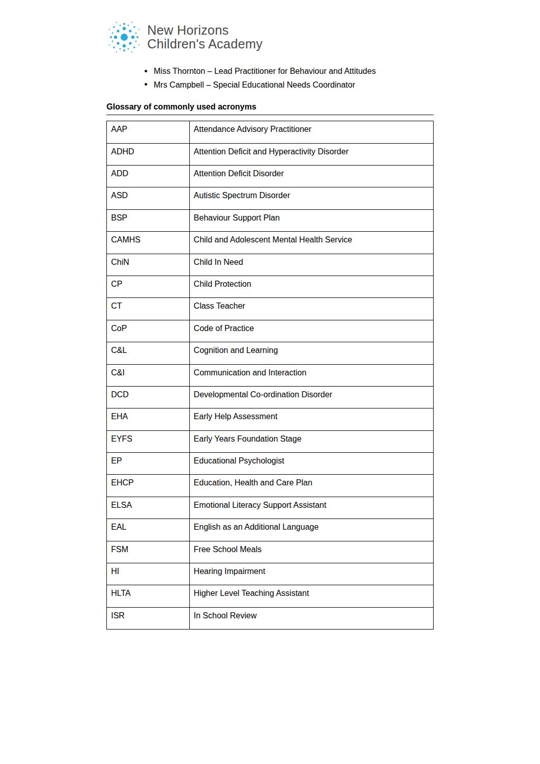New Horizons Children's Academy
Miss Thornton – Lead Practitioner for Behaviour and Attitudes
Mrs Campbell – Special Educational Needs Coordinator
Glossary of commonly used acronyms
| AAP | Attendance Advisory Practitioner |
| ADHD | Attention Deficit and Hyperactivity Disorder |
| ADD | Attention Deficit Disorder |
| ASD | Autistic Spectrum Disorder |
| BSP | Behaviour Support Plan |
| CAMHS | Child and Adolescent Mental Health Service |
| ChiN | Child In Need |
| CP | Child Protection |
| CT | Class Teacher |
| CoP | Code of Practice |
| C&L | Cognition and Learning |
| C&I | Communication and Interaction |
| DCD | Developmental Co-ordination Disorder |
| EHA | Early Help Assessment |
| EYFS | Early Years Foundation Stage |
| EP | Educational Psychologist |
| EHCP | Education, Health and Care Plan |
| ELSA | Emotional Literacy Support Assistant |
| EAL | English as an Additional Language |
| FSM | Free School Meals |
| HI | Hearing Impairment |
| HLTA | Higher Level Teaching Assistant |
| ISR | In School Review |